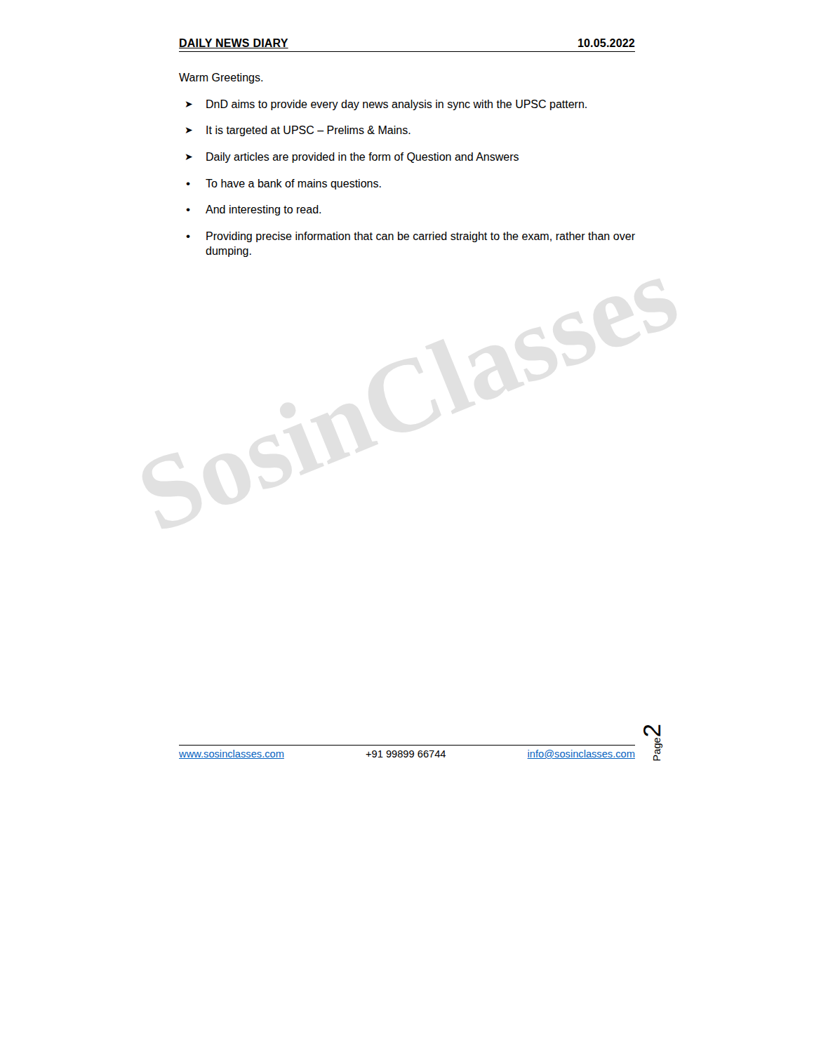DAILY NEWS DIARY 10.05.2022
SosinClasses
Warm Greetings.
DnD aims to provide every day news analysis in sync with the UPSC pattern.
It is targeted at UPSC – Prelims & Mains.
Daily articles are provided in the form of Question and Answers
To have a bank of mains questions.
And interesting to read.
Providing precise information that can be carried straight to the exam, rather than over dumping.
Page 2
www.sosinclasses.com +91 99899 66744 info@sosinclasses.com